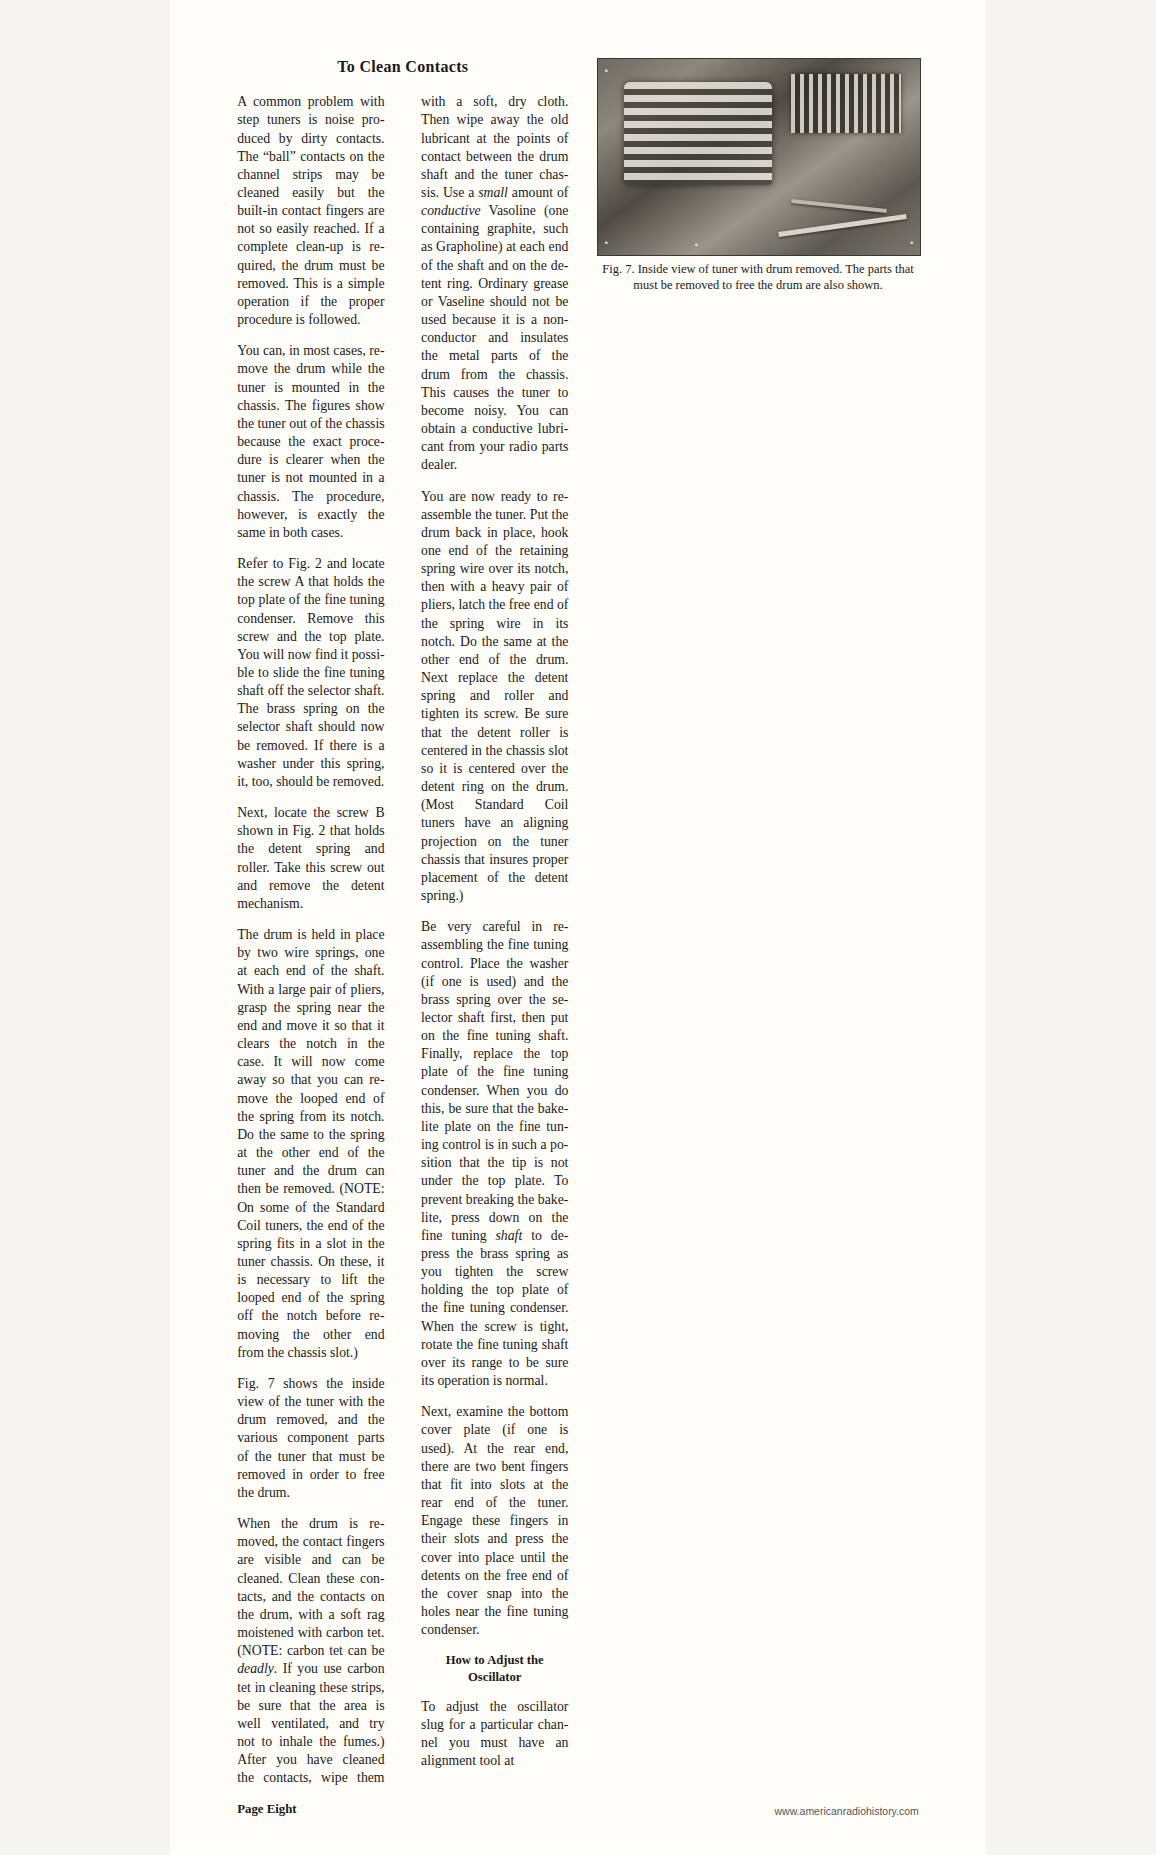• • • •
Fig. 7. Inside view of tuner with drum removed. The parts that must be removed to free the drum are also shown.
To Clean Contacts
A common problem with step tuners is noise produced by dirty contacts. The “ball” contacts on the channel strips may be cleaned easily but the built-in contact fingers are not so easily reached. If a complete clean-up is required, the drum must be removed. This is a simple operation if the proper procedure is followed.
You can, in most cases, remove the drum while the tuner is mounted in the chassis. The figures show the tuner out of the chassis because the exact procedure is clearer when the tuner is not mounted in a chassis. The procedure, however, is exactly the same in both cases.
Refer to Fig. 2 and locate the screw A that holds the top plate of the fine tuning condenser. Remove this screw and the top plate. You will now find it possible to slide the fine tuning shaft off the selector shaft. The brass spring on the selector shaft should now be removed. If there is a washer under this spring, it, too, should be removed.
Next, locate the screw B shown in Fig. 2 that holds the detent spring and roller. Take this screw out and remove the detent mechanism.
The drum is held in place by two wire springs, one at each end of the shaft. With a large pair of pliers, grasp the spring near the end and move it so that it clears the notch in the case. It will now come away so that you can remove the looped end of the spring from its notch. Do the same to the spring at the other end of the tuner and the drum can then be removed. (NOTE: On some of the Standard Coil tuners, the end of the spring fits in a slot in the tuner chassis. On these, it is necessary to lift the looped end of the spring off the notch before removing the other end from the chassis slot.)
Fig. 7 shows the inside view of the tuner with the drum removed, and the various component parts of the tuner that must be removed in order to free the drum.
When the drum is removed, the contact fingers are visible and can be cleaned. Clean these contacts, and the contacts on the drum, with a soft rag moistened with carbon tet. (NOTE: carbon tet can be deadly. If you use carbon tet in cleaning these strips, be sure that the area is well ventilated, and try not to inhale the fumes.) After you have cleaned the contacts, wipe them with a soft, dry cloth. Then wipe away the old lubricant at the points of contact between the drum shaft and the tuner chassis. Use a small amount of conductive Vasoline (one containing graphite, such as Grapholine) at each end of the shaft and on the detent ring. Ordinary grease or Vaseline should not be used because it is a non-conductor and insulates the metal parts of the drum from the chassis. This causes the tuner to become noisy. You can obtain a conductive lubricant from your radio parts dealer.
You are now ready to reassemble the tuner. Put the drum back in place, hook one end of the retaining spring wire over its notch, then with a heavy pair of pliers, latch the free end of the spring wire in its notch. Do the same at the other end of the drum. Next replace the detent spring and roller and tighten its screw. Be sure that the detent roller is centered in the chassis slot so it is centered over the detent ring on the drum. (Most Standard Coil tuners have an aligning projection on the tuner chassis that insures proper placement of the detent spring.)
Be very careful in reassembling the fine tuning control. Place the washer (if one is used) and the brass spring over the selector shaft first, then put on the fine tuning shaft. Finally, replace the top plate of the fine tuning condenser. When you do this, be sure that the bakelite plate on the fine tuning control is in such a position that the tip is not under the top plate. To prevent breaking the bakelite, press down on the fine tuning shaft to depress the brass spring as you tighten the screw holding the top plate of the fine tuning condenser. When the screw is tight, rotate the fine tuning shaft over its range to be sure its operation is normal.
Next, examine the bottom cover plate (if one is used). At the rear end, there are two bent fingers that fit into slots at the rear end of the tuner. Engage these fingers in their slots and press the cover into place until the detents on the free end of the cover snap into the holes near the fine tuning condenser.
How to Adjust the Oscillator
To adjust the oscillator slug for a particular channel you must have an alignment tool at
Page Eight www.americanradiohistory.com